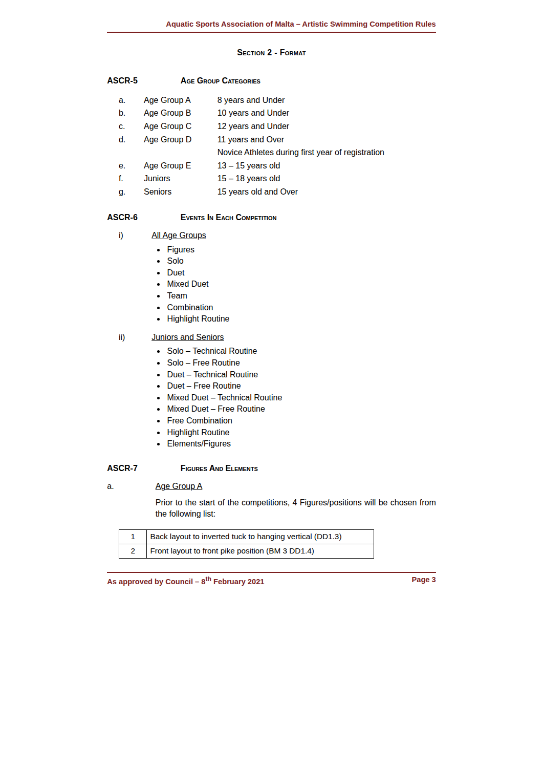Aquatic Sports Association of Malta – Artistic Swimming Competition Rules
Section 2 - Format
ASCR-5 Age Group Categories
| a. | Age Group A | 8 years and Under |
| b. | Age Group B | 10 years and Under |
| c. | Age Group C | 12 years and Under |
| d. | Age Group D | 11 years and Over |
| | | Novice Athletes during first year of registration |
| e. | Age Group E | 13 – 15 years old |
| f. | Juniors | 15 – 18 years old |
| g. | Seniors | 15 years old and Over |
ASCR-6 Events In Each Competition
i) All Age Groups
Figures
Solo
Duet
Mixed Duet
Team
Combination
Highlight Routine
ii) Juniors and Seniors
Solo – Technical Routine
Solo – Free Routine
Duet – Technical Routine
Duet – Free Routine
Mixed Duet – Technical Routine
Mixed Duet – Free Routine
Free Combination
Highlight Routine
Elements/Figures
ASCR-7 Figures And Elements
a.
Age Group A
Prior to the start of the competitions, 4 Figures/positions will be chosen from the following list:
| 1 | Back layout to inverted tuck to hanging vertical (DD1.3) |
| 2 | Front layout to front pike position (BM 3 DD1.4) |
As approved by Council – 8th February 2021 Page 3